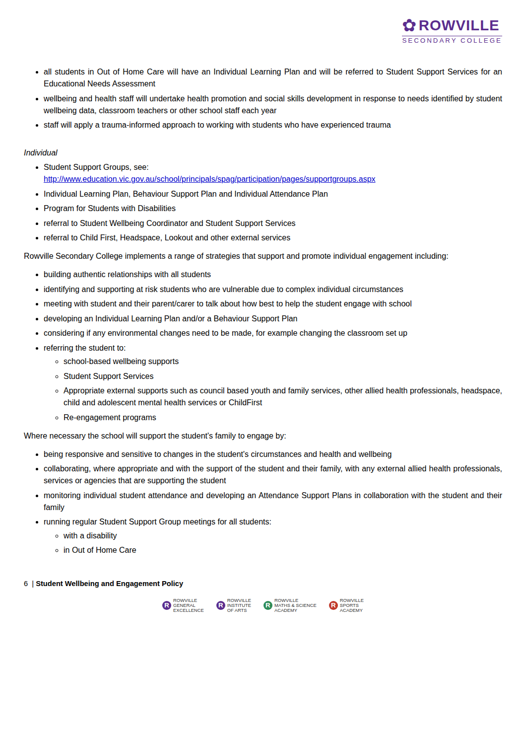✿ ROWVILLE SECONDARY COLLEGE
all students in Out of Home Care will have an Individual Learning Plan and will be referred to Student Support Services for an Educational Needs Assessment
wellbeing and health staff will undertake health promotion and social skills development in response to needs identified by student wellbeing data, classroom teachers or other school staff each year
staff will apply a trauma-informed approach to working with students who have experienced trauma
Individual
Student Support Groups, see:
http://www.education.vic.gov.au/school/principals/spag/participation/pages/supportgroups.aspx
Individual Learning Plan, Behaviour Support Plan and Individual Attendance Plan
Program for Students with Disabilities
referral to Student Wellbeing Coordinator and Student Support Services
referral to Child First, Headspace, Lookout and other external services
Rowville Secondary College implements a range of strategies that support and promote individual engagement including:
building authentic relationships with all students
identifying and supporting at risk students who are vulnerable due to complex individual circumstances
meeting with student and their parent/carer to talk about how best to help the student engage with school
developing an Individual Learning Plan and/or a Behaviour Support Plan
considering if any environmental changes need to be made, for example changing the classroom set up
referring the student to:
school-based wellbeing supports
Student Support Services
Appropriate external supports such as council based youth and family services, other allied health professionals, headspace, child and adolescent mental health services or ChildFirst
Re-engagement programs
Where necessary the school will support the student's family to engage by:
being responsive and sensitive to changes in the student's circumstances and health and wellbeing
collaborating, where appropriate and with the support of the student and their family, with any external allied health professionals, services or agencies that are supporting the student
monitoring individual student attendance and developing an Attendance Support Plans in collaboration with the student and their family
running regular Student Support Group meetings for all students:
with a disability
in Out of Home Care
6 | Student Wellbeing and Engagement Policy
RROWVILLE
GENERAL
EXCELLENCE RROWVILLE
INSTITUTE
OF ARTS RROWVILLE
MATHS & SCIENCE
ACADEMY RROWVILLE
SPORTS
ACADEMY